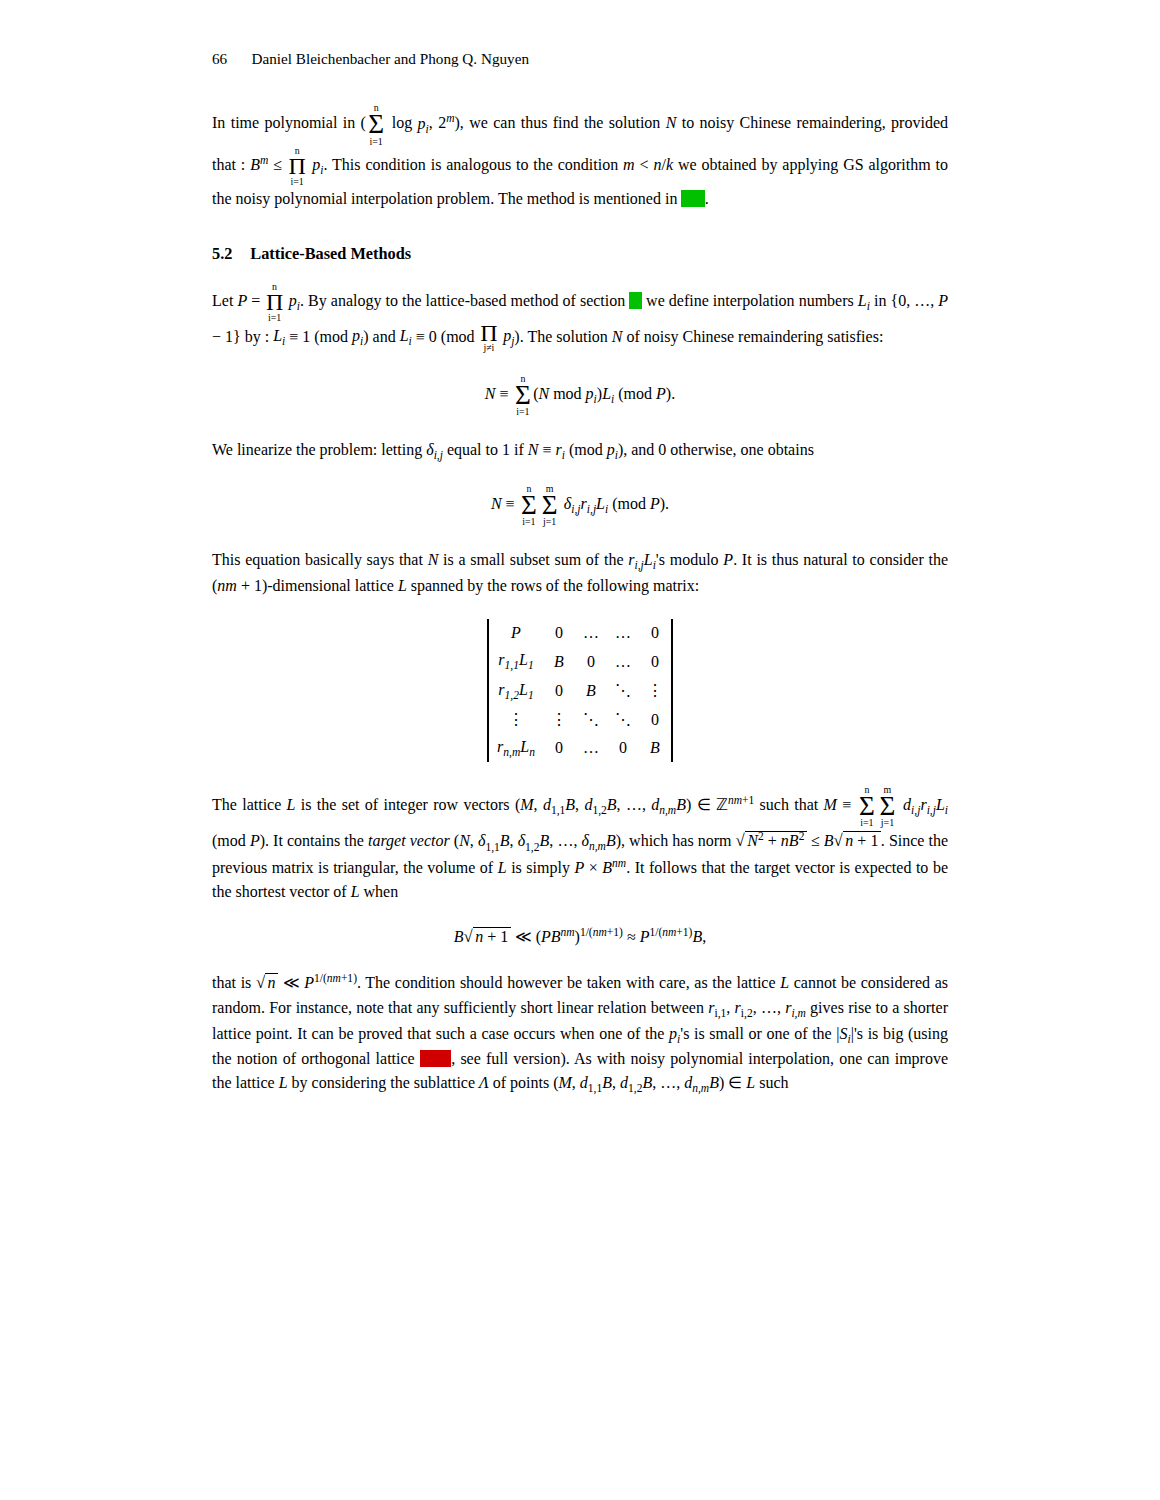66 Daniel Bleichenbacher and Phong Q. Nguyen
In time polynomial in (nΣi=1 log pi, 2m), we can thus find the solution N to noisy Chinese remaindering, provided that : Bm ≤ nΠi=1 pi. This condition is analogous to the condition m < n/k we obtained by applying GS algorithm to the noisy polynomial interpolation problem. The method is mentioned in [6].
5.2 Lattice-Based Methods
Let P = nΠi=1 pi. By analogy to the lattice-based method of section 3 we define interpolation numbers Li in {0, …, P − 1} by : Li ≡ 1 (mod pi) and Li ≡ 0 (mod Πj≠i pj). The solution N of noisy Chinese remaindering satisfies:
N ≡ nΣi=1(N mod pi)Li (mod P).
We linearize the problem: letting δi,j equal to 1 if N ≡ ri (mod pi), and 0 otherwise, one obtains
N ≡ nΣi=1 mΣj=1 δi,jri,jLi (mod P).
This equation basically says that N is a small subset sum of the ri,jLi's modulo P. It is thus natural to consider the (nm + 1)-dimensional lattice L spanned by the rows of the following matrix:
| P | 0 | … | … | 0 |
| r 1,1 L 1 | B | 0 | … | 0 |
| r 1,2 L 1 | 0 | B | ⋱ | ⋮ |
| ⋮ | ⋮ | ⋱ | ⋱ | 0 |
| r n,m L n | 0 | … | 0 | B |
The lattice L is the set of integer row vectors (M, d1,1B, d1,2B, …, dn,mB) ∈ ℤnm+1 such that M ≡ nΣi=1 mΣj=1 di,jri,jLi (mod P). It contains the target vector (N, δ1,1B, δ1,2B, …, δn,mB), which has norm √N2 + nB2 ≤ B√n + 1. Since the previous matrix is triangular, the volume of L is simply P × Bnm. It follows that the target vector is expected to be the shortest vector of L when
B√n + 1 ≪ (PBnm)1/(nm+1) ≈ P1/(nm+1)B,
that is √n ≪ P1/(nm+1). The condition should however be taken with care, as the lattice L cannot be considered as random. For instance, note that any sufficiently short linear relation between ri,1, ri,2, …, ri,m gives rise to a shorter lattice point. It can be proved that such a case occurs when one of the pi's is small or one of the |Si|'s is big (using the notion of orthogonal lattice [27], see full version). As with noisy polynomial interpolation, one can improve the lattice L by considering the sublattice Λ of points (M, d1,1B, d1,2B, …, dn,mB) ∈ L such